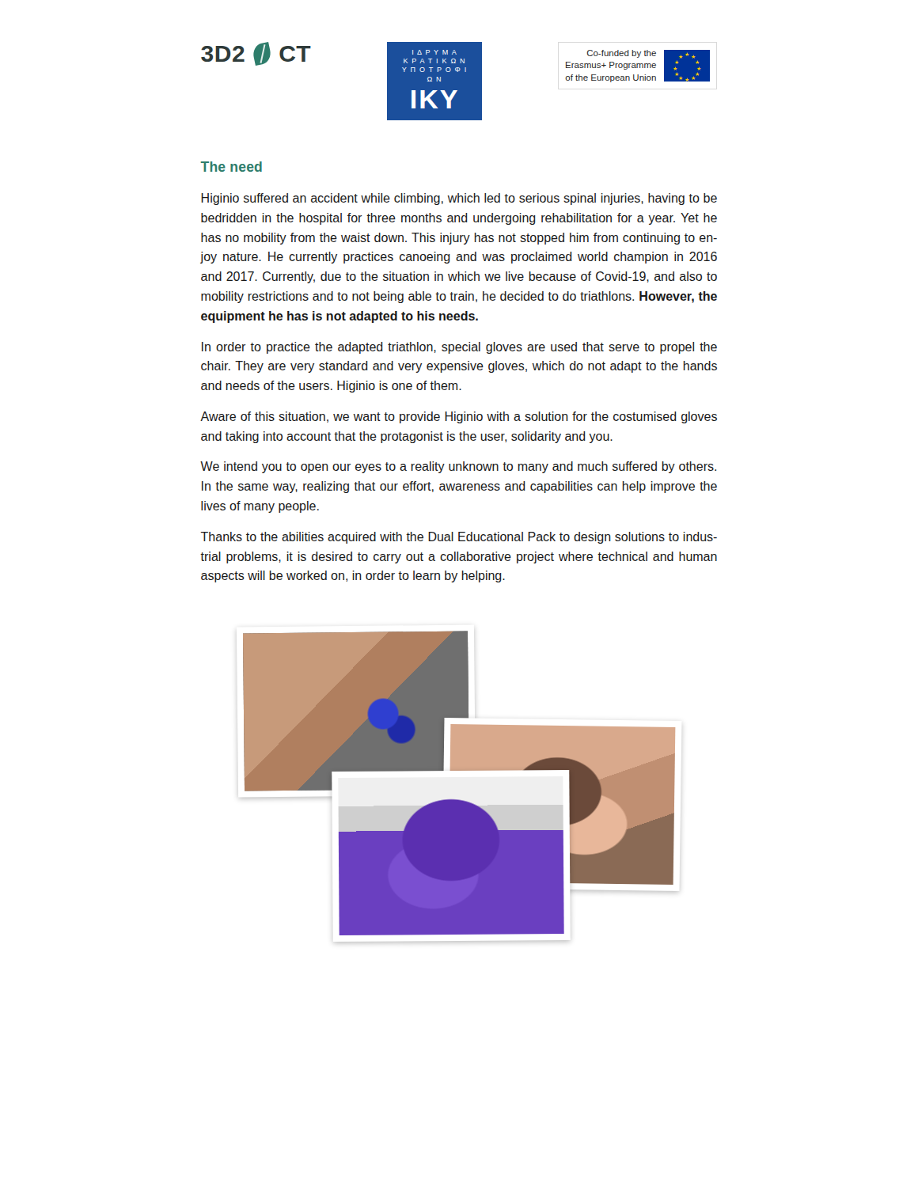3D2 CT
Ι Δ Ρ Υ Μ Α
Κ Ρ Α Τ Ι Κ Ω Ν
Υ Π Ο Τ Ρ Ο Φ Ι Ω Ν
IKY
Co-funded by the
Erasmus+ Programme
of the European Union
★ ★ ★ ★ ★ ★ ★ ★ ★ ★ ★ ★
The need
Higinio suffered an accident while climbing, which led to serious spinal injuries, having to be bedridden in the hospital for three months and undergoing rehabilitation for a year. Yet he has no mobility from the waist down. This injury has not stopped him from continuing to enjoy nature. He currently practices canoeing and was proclaimed world champion in 2016 and 2017. Currently, due to the situation in which we live because of Covid-19, and also to mobility restrictions and to not being able to train, he decided to do triathlons. However, the equipment he has is not adapted to his needs.
In order to practice the adapted triathlon, special gloves are used that serve to propel the chair. They are very standard and very expensive gloves, which do not adapt to the hands and needs of the users. Higinio is one of them.
Aware of this situation, we want to provide Higinio with a solution for the costumised gloves and taking into account that the protagonist is the user, solidarity and you.
We intend you to open our eyes to a reality unknown to many and much suffered by others. In the same way, realizing that our effort, awareness and capabilities can help improve the lives of many people.
Thanks to the abilities acquired with the Dual Educational Pack to design solutions to industrial problems, it is desired to carry out a collaborative project where technical and human aspects will be worked on, in order to learn by helping.